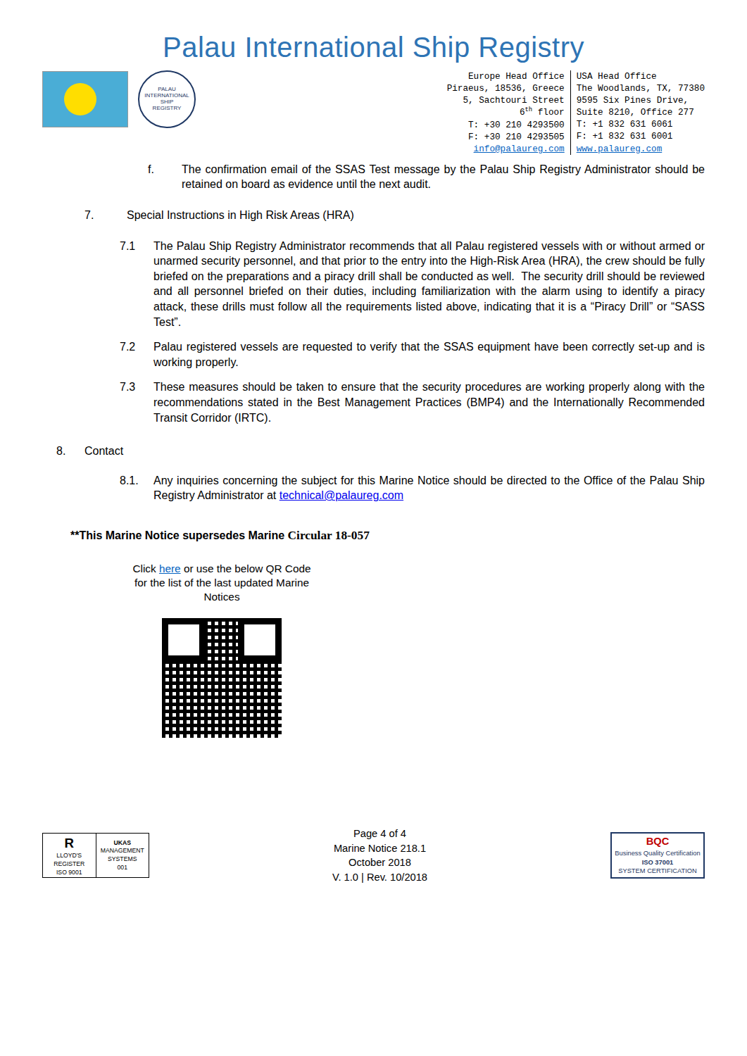Palau International Ship Registry
PALAU
INTERNATIONAL
SHIP
REGISTRY
Europe Head Office
Piraeus, 18536, Greece
5, Sachtouri Street
6th floor
T: +30 210 4293500
F: +30 210 4293505
info@palaureg.com
USA Head Office
The Woodlands, TX, 77380
9595 Six Pines Drive,
Suite 8210, Office 277
T: +1 832 631 6061
F: +1 832 631 6001
www.palaureg.com
f.
The confirmation email of the SSAS Test message by the Palau Ship Registry Administrator should be retained on board as evidence until the next audit.
7.
Special Instructions in High Risk Areas (HRA)
7.1
The Palau Ship Registry Administrator recommends that all Palau registered vessels with or without armed or unarmed security personnel, and that prior to the entry into the High-Risk Area (HRA), the crew should be fully briefed on the preparations and a piracy drill shall be conducted as well. The security drill should be reviewed and all personnel briefed on their duties, including familiarization with the alarm using to identify a piracy attack, these drills must follow all the requirements listed above, indicating that it is a “Piracy Drill” or “SASS Test”.
7.2
Palau registered vessels are requested to verify that the SSAS equipment have been correctly set-up and is working properly.
7.3
These measures should be taken to ensure that the security procedures are working properly along with the recommendations stated in the Best Management Practices (BMP4) and the Internationally Recommended Transit Corridor (IRTC).
8.
Contact
8.1.
Any inquiries concerning the subject for this Marine Notice should be directed to the Office of the Palau Ship Registry Administrator at technical@palaureg.com
**This Marine Notice supersedes Marine Circular 18-057
Click here or use the below QR Code
for the list of the last updated Marine
Notices
R
LLOYD'S REGISTER
ISO 9001
UKAS
MANAGEMENT
SYSTEMS
001
Page 4 of 4
Marine Notice 218.1
October 2018
V. 1.0 | Rev. 10/2018
BQC
Business Quality Certification
ISO 37001
SYSTEM CERTIFICATION